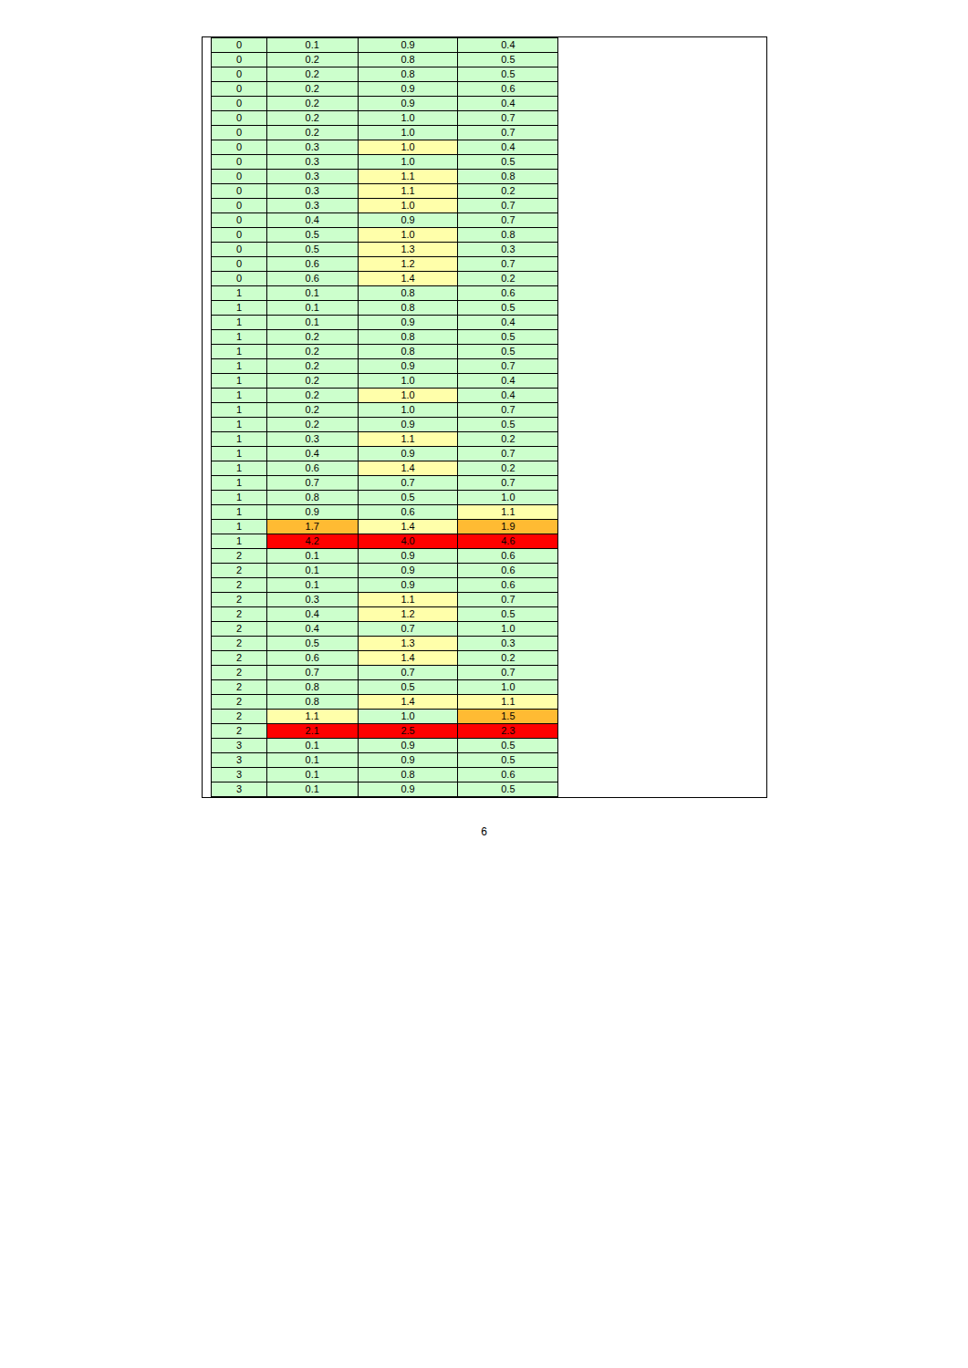| | 0 | 0.1 | 0.9 | 0.4 | |
| | 0 | 0.2 | 0.8 | 0.5 | |
| | 0 | 0.2 | 0.8 | 0.5 | |
| | 0 | 0.2 | 0.9 | 0.6 | |
| | 0 | 0.2 | 0.9 | 0.4 | |
| | 0 | 0.2 | 1.0 | 0.7 | |
| | 0 | 0.2 | 1.0 | 0.7 | |
| | 0 | 0.3 | 1.0 | 0.4 | |
| | 0 | 0.3 | 1.0 | 0.5 | |
| | 0 | 0.3 | 1.1 | 0.8 | |
| | 0 | 0.3 | 1.1 | 0.2 | |
| | 0 | 0.3 | 1.0 | 0.7 | |
| | 0 | 0.4 | 0.9 | 0.7 | |
| | 0 | 0.5 | 1.0 | 0.8 | |
| | 0 | 0.5 | 1.3 | 0.3 | |
| | 0 | 0.6 | 1.2 | 0.7 | |
| | 0 | 0.6 | 1.4 | 0.2 | |
| | 1 | 0.1 | 0.8 | 0.6 | |
| | 1 | 0.1 | 0.8 | 0.5 | |
| | 1 | 0.1 | 0.9 | 0.4 | |
| | 1 | 0.2 | 0.8 | 0.5 | |
| | 1 | 0.2 | 0.8 | 0.5 | |
| | 1 | 0.2 | 0.9 | 0.7 | |
| | 1 | 0.2 | 1.0 | 0.4 | |
| | 1 | 0.2 | 1.0 | 0.4 | |
| | 1 | 0.2 | 1.0 | 0.7 | |
| | 1 | 0.2 | 0.9 | 0.5 | |
| | 1 | 0.3 | 1.1 | 0.2 | |
| | 1 | 0.4 | 0.9 | 0.7 | |
| | 1 | 0.6 | 1.4 | 0.2 | |
| | 1 | 0.7 | 0.7 | 0.7 | |
| | 1 | 0.8 | 0.5 | 1.0 | |
| | 1 | 0.9 | 0.6 | 1.1 | |
| | 1 | 1.7 | 1.4 | 1.9 | |
| | 1 | 4.2 | 4.0 | 4.6 | |
| | 2 | 0.1 | 0.9 | 0.6 | |
| | 2 | 0.1 | 0.9 | 0.6 | |
| | 2 | 0.1 | 0.9 | 0.6 | |
| | 2 | 0.3 | 1.1 | 0.7 | |
| | 2 | 0.4 | 1.2 | 0.5 | |
| | 2 | 0.4 | 0.7 | 1.0 | |
| | 2 | 0.5 | 1.3 | 0.3 | |
| | 2 | 0.6 | 1.4 | 0.2 | |
| | 2 | 0.7 | 0.7 | 0.7 | |
| | 2 | 0.8 | 0.5 | 1.0 | |
| | 2 | 0.8 | 1.4 | 1.1 | |
| | 2 | 1.1 | 1.0 | 1.5 | |
| | 2 | 2.1 | 2.5 | 2.3 | |
| | 3 | 0.1 | 0.9 | 0.5 | |
| | 3 | 0.1 | 0.9 | 0.5 | |
| | 3 | 0.1 | 0.8 | 0.6 | |
| | 3 | 0.1 | 0.9 | 0.5 | |
6